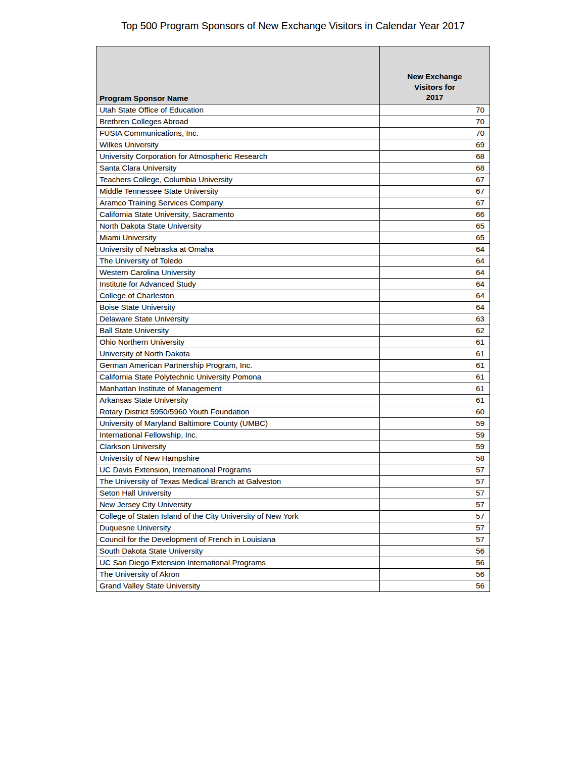Top 500 Program Sponsors of New Exchange Visitors in Calendar Year 2017
| Program Sponsor Name | New Exchange Visitors for 2017 |
| --- | --- |
| Utah State Office of Education | 70 |
| Brethren Colleges Abroad | 70 |
| FUSIA Communications, Inc. | 70 |
| Wilkes University | 69 |
| University Corporation for Atmospheric Research | 68 |
| Santa Clara University | 68 |
| Teachers College, Columbia University | 67 |
| Middle Tennessee State University | 67 |
| Aramco Training Services Company | 67 |
| California State University, Sacramento | 66 |
| North Dakota State University | 65 |
| Miami University | 65 |
| University of Nebraska at Omaha | 64 |
| The University of Toledo | 64 |
| Western Carolina University | 64 |
| Institute for Advanced Study | 64 |
| College of Charleston | 64 |
| Boise State University | 64 |
| Delaware State University | 63 |
| Ball State University | 62 |
| Ohio Northern University | 61 |
| University of North Dakota | 61 |
| German American Partnership Program, Inc. | 61 |
| California State Polytechnic University Pomona | 61 |
| Manhattan Institute of Management | 61 |
| Arkansas State University | 61 |
| Rotary District 5950/5960 Youth Foundation | 60 |
| University of Maryland Baltimore County (UMBC) | 59 |
| International Fellowship, Inc. | 59 |
| Clarkson University | 59 |
| University of New Hampshire | 58 |
| UC Davis Extension, International Programs | 57 |
| The University of Texas Medical Branch at Galveston | 57 |
| Seton Hall University | 57 |
| New Jersey City University | 57 |
| College of Staten Island of the City University of New York | 57 |
| Duquesne University | 57 |
| Council for the Development of French in Louisiana | 57 |
| South Dakota State University | 56 |
| UC San Diego Extension International Programs | 56 |
| The University of Akron | 56 |
| Grand Valley State University | 56 |